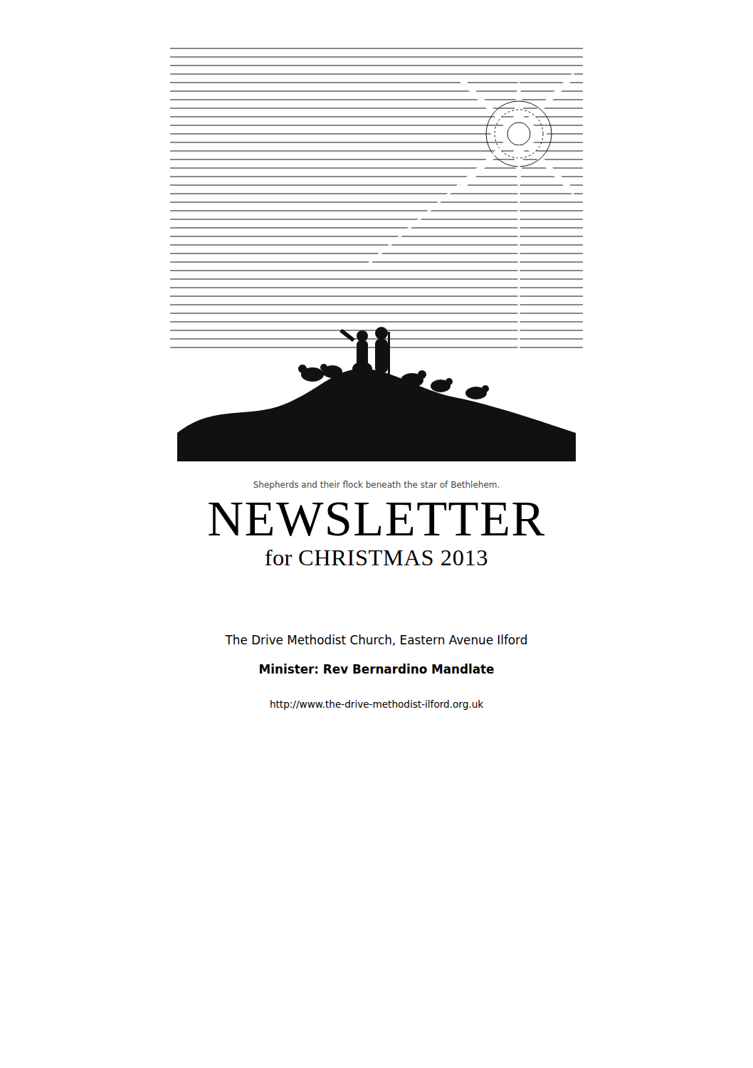Shepherds and their flock beneath the star of Bethlehem.
Newsletter for Christmas 2013
The Drive Methodist Church, Eastern Avenue Ilford
Minister: Rev Bernardino Mandlate
http://www.the-drive-methodist-ilford.org.uk